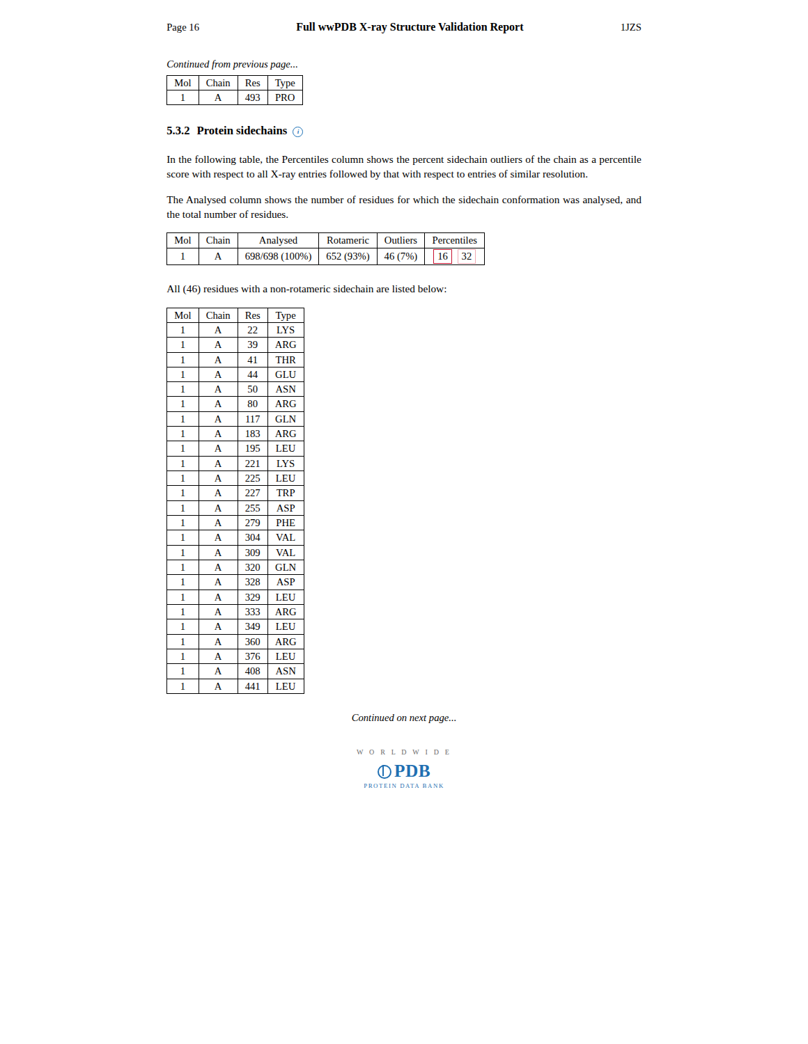Page 16
Full wwPDB X-ray Structure Validation Report
1JZS
Continued from previous page...
| Mol | Chain | Res | Type |
| --- | --- | --- | --- |
| 1 | A | 493 | PRO |
5.3.2 Protein sidechains i
In the following table, the Percentiles column shows the percent sidechain outliers of the chain as a percentile score with respect to all X-ray entries followed by that with respect to entries of similar resolution.
The Analysed column shows the number of residues for which the sidechain conformation was analysed, and the total number of residues.
| Mol | Chain | Analysed | Rotameric | Outliers | Percentiles |
| --- | --- | --- | --- | --- | --- |
| 1 | A | 698/698 (100%) | 652 (93%) | 46 (7%) | 16 32 |
All (46) residues with a non-rotameric sidechain are listed below:
| Mol | Chain | Res | Type |
| --- | --- | --- | --- |
| 1 | A | 22 | LYS |
| 1 | A | 39 | ARG |
| 1 | A | 41 | THR |
| 1 | A | 44 | GLU |
| 1 | A | 50 | ASN |
| 1 | A | 80 | ARG |
| 1 | A | 117 | GLN |
| 1 | A | 183 | ARG |
| 1 | A | 195 | LEU |
| 1 | A | 221 | LYS |
| 1 | A | 225 | LEU |
| 1 | A | 227 | TRP |
| 1 | A | 255 | ASP |
| 1 | A | 279 | PHE |
| 1 | A | 304 | VAL |
| 1 | A | 309 | VAL |
| 1 | A | 320 | GLN |
| 1 | A | 328 | ASP |
| 1 | A | 329 | LEU |
| 1 | A | 333 | ARG |
| 1 | A | 349 | LEU |
| 1 | A | 360 | ARG |
| 1 | A | 376 | LEU |
| 1 | A | 408 | ASN |
| 1 | A | 441 | LEU |
Continued on next page...
W O R L D W I D E
PDB
PROTEIN DATA BANK